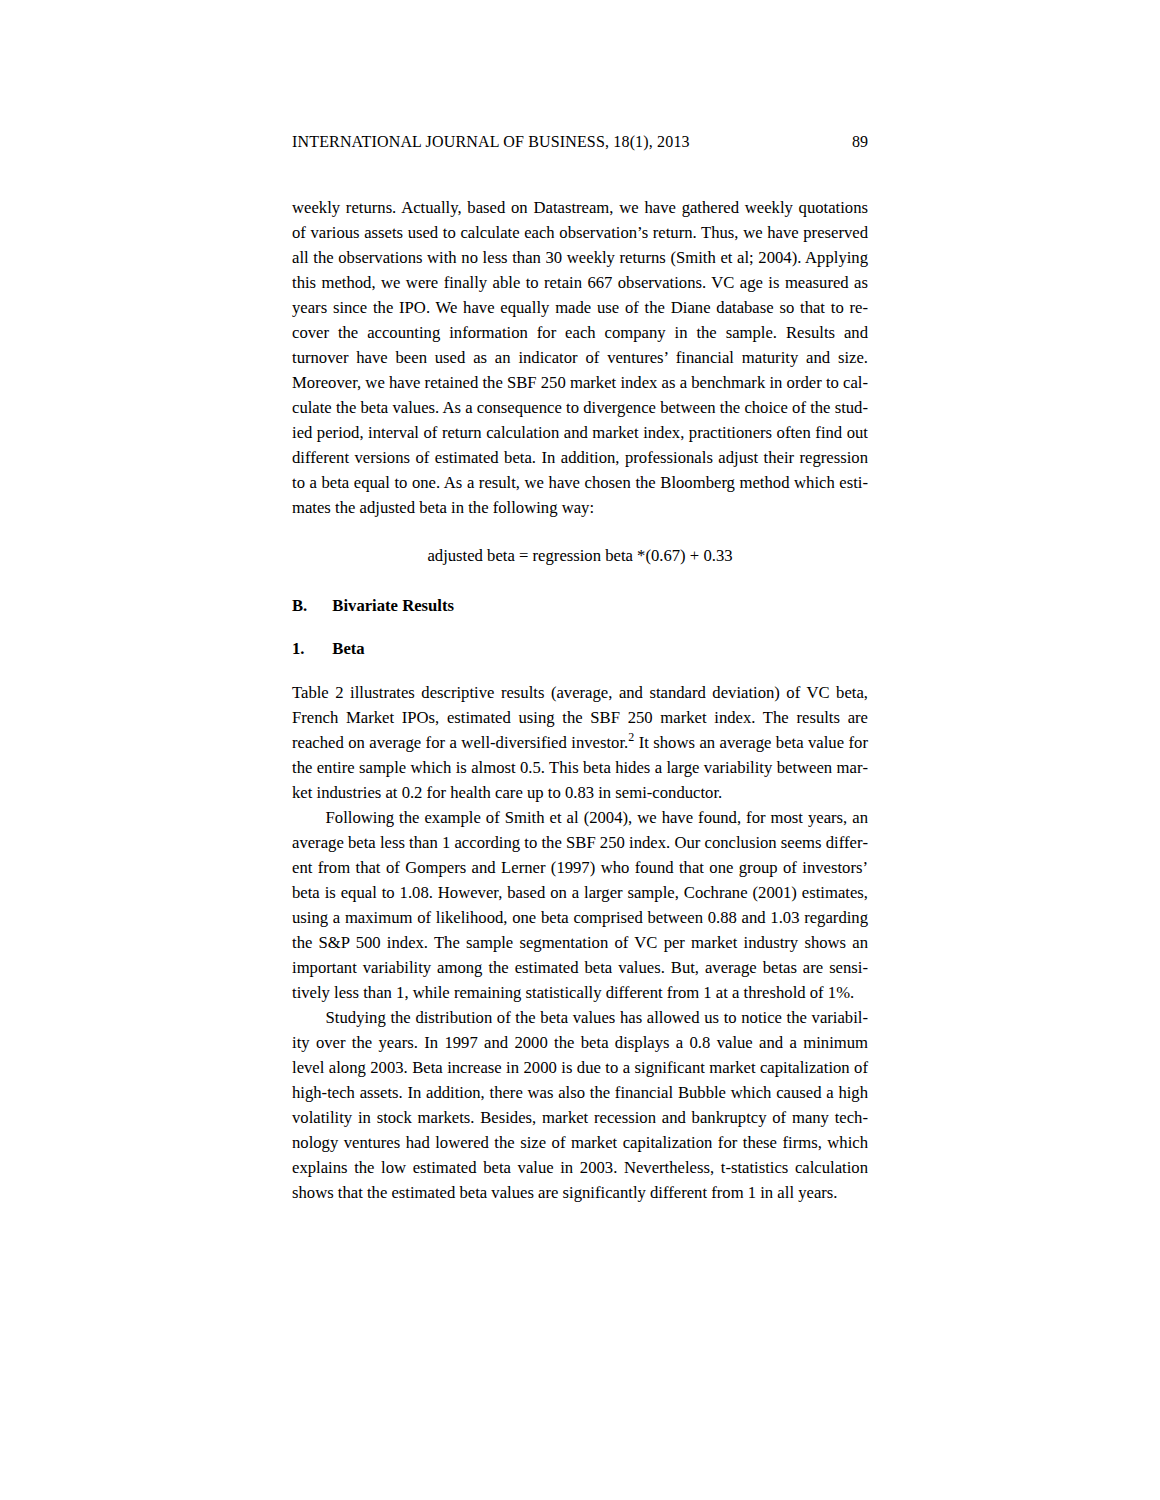INTERNATIONAL JOURNAL OF BUSINESS, 18(1), 2013 89
weekly returns. Actually, based on Datastream, we have gathered weekly quotations of various assets used to calculate each observation’s return. Thus, we have preserved all the observations with no less than 30 weekly returns (Smith et al; 2004). Applying this method, we were finally able to retain 667 observations. VC age is measured as years since the IPO. We have equally made use of the Diane database so that to recover the accounting information for each company in the sample. Results and turnover have been used as an indicator of ventures’ financial maturity and size. Moreover, we have retained the SBF 250 market index as a benchmark in order to calculate the beta values. As a consequence to divergence between the choice of the studied period, interval of return calculation and market index, practitioners often find out different versions of estimated beta. In addition, professionals adjust their regression to a beta equal to one. As a result, we have chosen the Bloomberg method which estimates the adjusted beta in the following way:
adjusted beta = regression beta *(0.67) + 0.33
B. Bivariate Results
1. Beta
Table 2 illustrates descriptive results (average, and standard deviation) of VC beta, French Market IPOs, estimated using the SBF 250 market index. The results are reached on average for a well-diversified investor.2 It shows an average beta value for the entire sample which is almost 0.5. This beta hides a large variability between market industries at 0.2 for health care up to 0.83 in semi-conductor.
Following the example of Smith et al (2004), we have found, for most years, an average beta less than 1 according to the SBF 250 index. Our conclusion seems different from that of Gompers and Lerner (1997) who found that one group of investors’ beta is equal to 1.08. However, based on a larger sample, Cochrane (2001) estimates, using a maximum of likelihood, one beta comprised between 0.88 and 1.03 regarding the S&P 500 index. The sample segmentation of VC per market industry shows an important variability among the estimated beta values. But, average betas are sensitively less than 1, while remaining statistically different from 1 at a threshold of 1%.
Studying the distribution of the beta values has allowed us to notice the variability over the years. In 1997 and 2000 the beta displays a 0.8 value and a minimum level along 2003. Beta increase in 2000 is due to a significant market capitalization of high-tech assets. In addition, there was also the financial Bubble which caused a high volatility in stock markets. Besides, market recession and bankruptcy of many technology ventures had lowered the size of market capitalization for these firms, which explains the low estimated beta value in 2003. Nevertheless, t-statistics calculation shows that the estimated beta values are significantly different from 1 in all years.